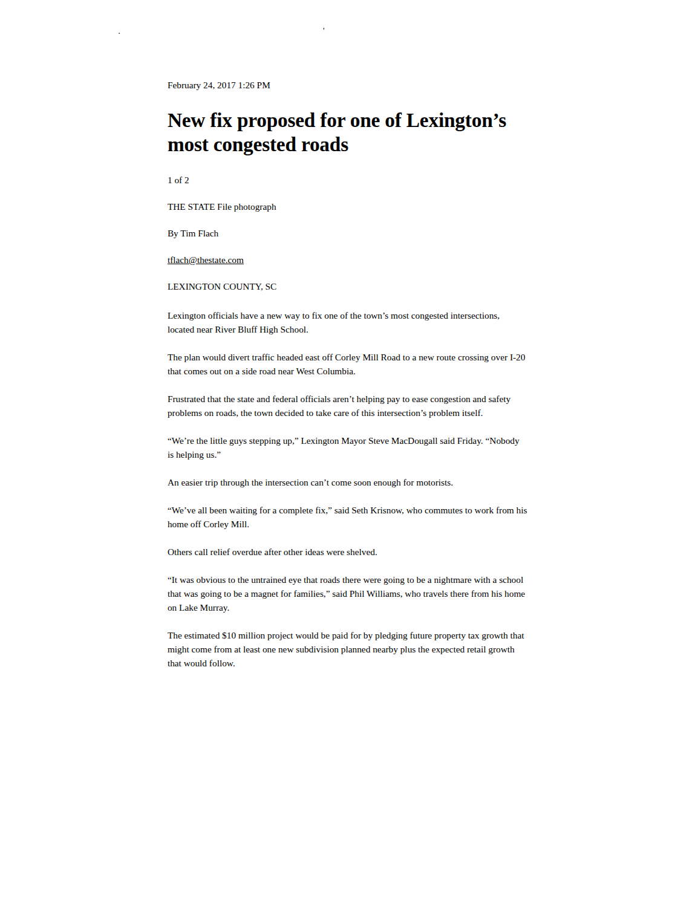. '
February 24, 2017 1:26 PM
New fix proposed for one of Lexington’s most congested roads
1 of 2
THE STATE File photograph
By Tim Flach
tflach@thestate.com
LEXINGTON COUNTY, SC
Lexington officials have a new way to fix one of the town’s most congested intersections, located near River Bluff High School.
The plan would divert traffic headed east off Corley Mill Road to a new route crossing over I-20 that comes out on a side road near West Columbia.
Frustrated that the state and federal officials aren’t helping pay to ease congestion and safety problems on roads, the town decided to take care of this intersection’s problem itself.
“We’re the little guys stepping up,” Lexington Mayor Steve MacDougall said Friday. “Nobody is helping us.”
An easier trip through the intersection can’t come soon enough for motorists.
“We’ve all been waiting for a complete fix,” said Seth Krisnow, who commutes to work from his home off Corley Mill.
Others call relief overdue after other ideas were shelved.
“It was obvious to the untrained eye that roads there were going to be a nightmare with a school that was going to be a magnet for families,” said Phil Williams, who travels there from his home on Lake Murray.
The estimated $10 million project would be paid for by pledging future property tax growth that might come from at least one new subdivision planned nearby plus the expected retail growth that would follow.